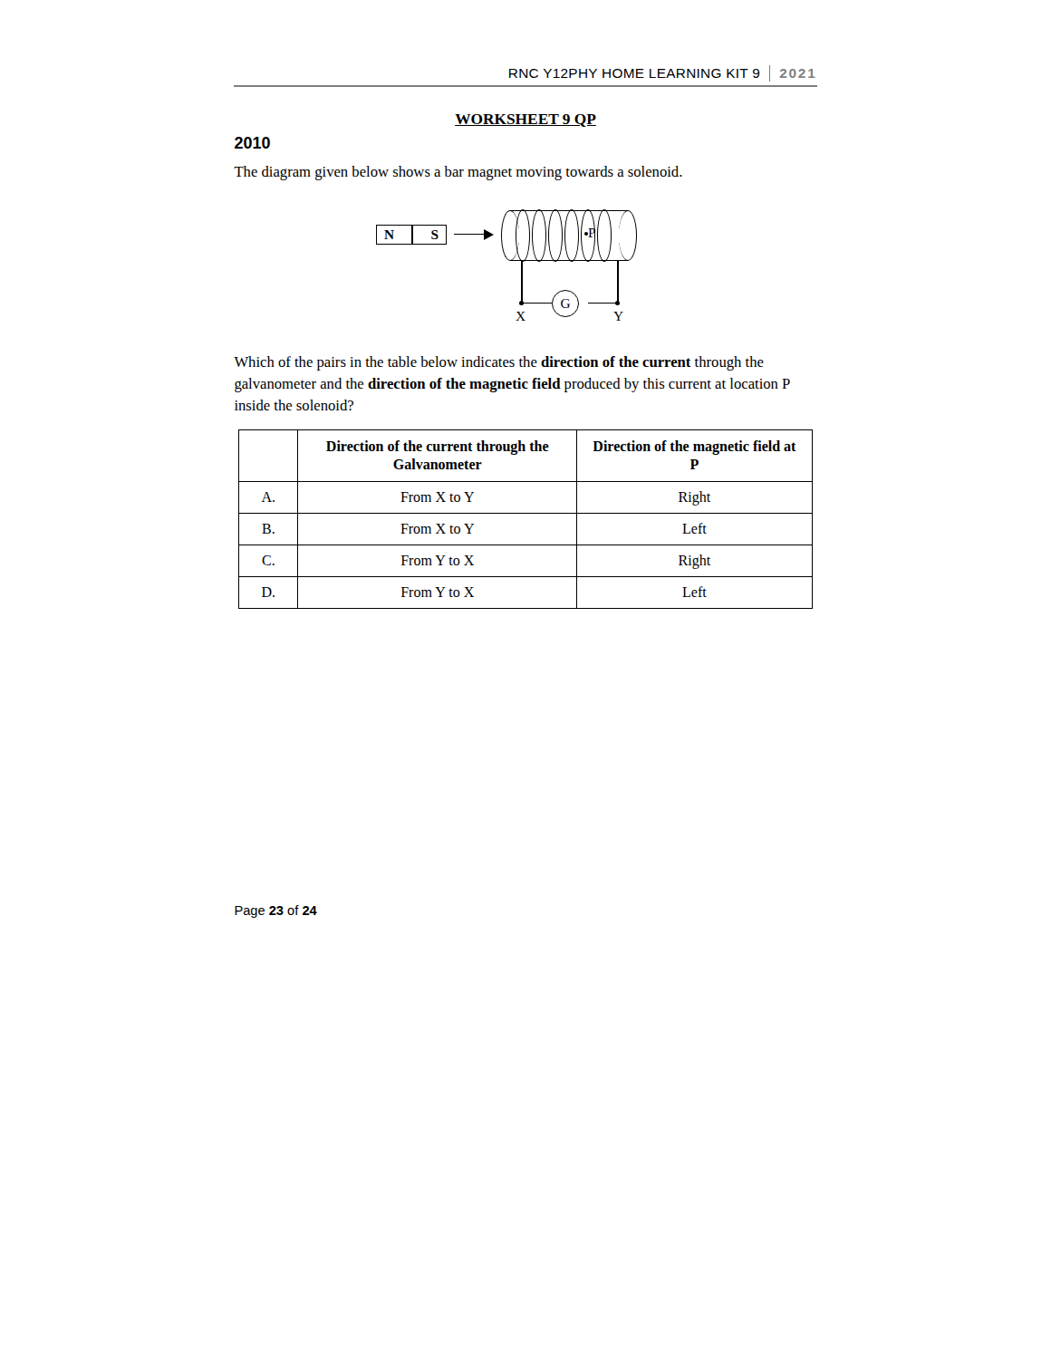RNC Y12PHY HOME LEARNING KIT 92021
WORKSHEET 9 QP
2010
The diagram given below shows a bar magnet moving towards a solenoid.
N S
P
G
X
Y
Which of the pairs in the table below indicates the direction of the current through the galvanometer and the direction of the magnetic field produced by this current at location P inside the solenoid?
| | Direction of the current through the Galvanometer | Direction of the magnetic field at P |
| --- | --- | --- |
| A. | From X to Y | Right |
| B. | From X to Y | Left |
| C. | From Y to X | Right |
| D. | From Y to X | Left |
Page 23 of 24